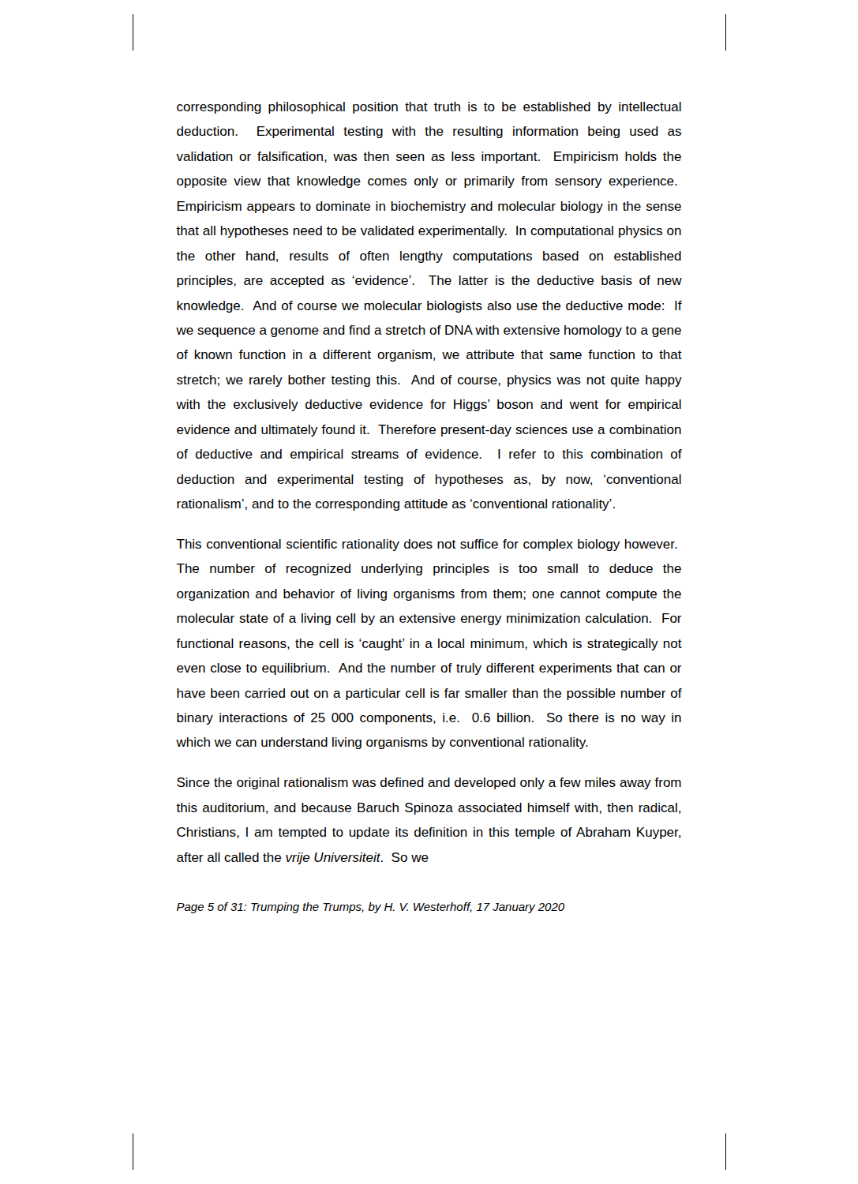corresponding philosophical position that truth is to be established by intellectual deduction. Experimental testing with the resulting information being used as validation or falsification, was then seen as less important. Empiricism holds the opposite view that knowledge comes only or primarily from sensory experience. Empiricism appears to dominate in biochemistry and molecular biology in the sense that all hypotheses need to be validated experimentally. In computational physics on the other hand, results of often lengthy computations based on established principles, are accepted as ‘evidence’. The latter is the deductive basis of new knowledge. And of course we molecular biologists also use the deductive mode: If we sequence a genome and find a stretch of DNA with extensive homology to a gene of known function in a different organism, we attribute that same function to that stretch; we rarely bother testing this. And of course, physics was not quite happy with the exclusively deductive evidence for Higgs’ boson and went for empirical evidence and ultimately found it. Therefore present-day sciences use a combination of deductive and empirical streams of evidence. I refer to this combination of deduction and experimental testing of hypotheses as, by now, ‘conventional rationalism’, and to the corresponding attitude as ‘conventional rationality’.
This conventional scientific rationality does not suffice for complex biology however. The number of recognized underlying principles is too small to deduce the organization and behavior of living organisms from them; one cannot compute the molecular state of a living cell by an extensive energy minimization calculation. For functional reasons, the cell is ‘caught’ in a local minimum, which is strategically not even close to equilibrium. And the number of truly different experiments that can or have been carried out on a particular cell is far smaller than the possible number of binary interactions of 25 000 components, i.e. 0.6 billion. So there is no way in which we can understand living organisms by conventional rationality.
Since the original rationalism was defined and developed only a few miles away from this auditorium, and because Baruch Spinoza associated himself with, then radical, Christians, I am tempted to update its definition in this temple of Abraham Kuyper, after all called the vrije Universiteit. So we
Page 5 of 31: Trumping the Trumps, by H. V. Westerhoff, 17 January 2020